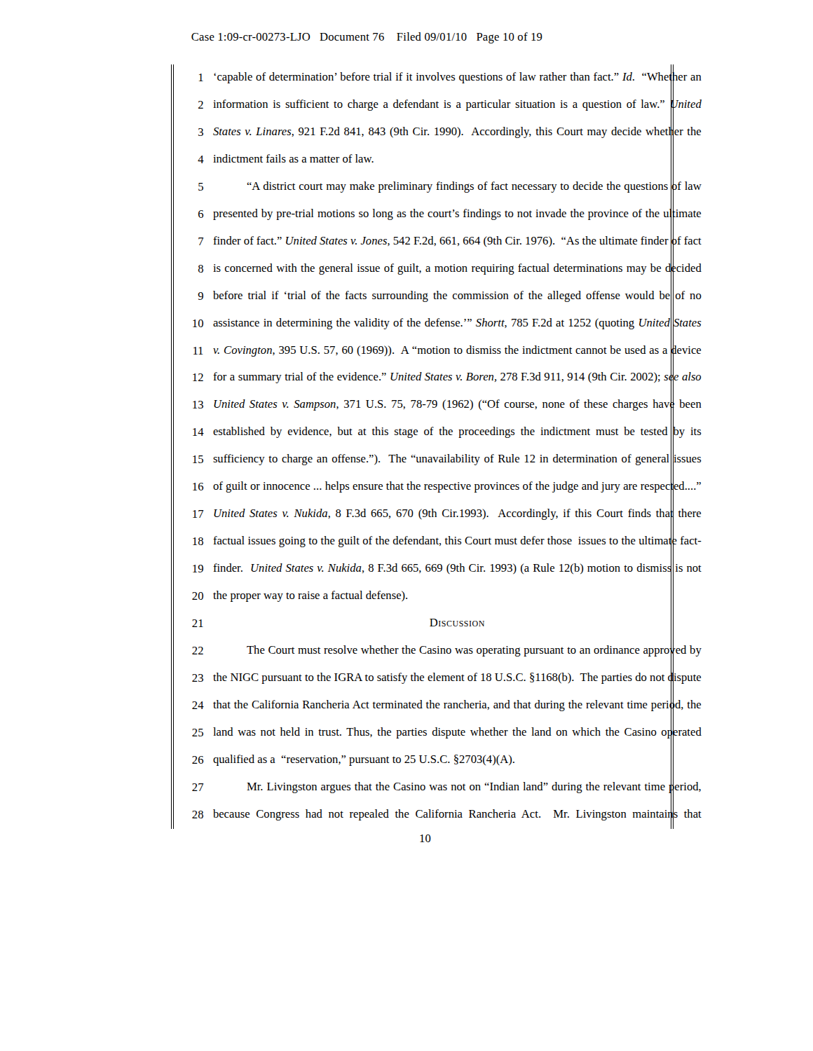Case 1:09-cr-00273-LJO Document 76 Filed 09/01/10 Page 10 of 19
| 1 | ‘capable of determination’ before trial if it involves questions of law rather than fact.” Id . “Whether an |
| 2 | information is sufficient to charge a defendant is a particular situation is a question of law.” United |
| 3 | States v. Linares , 921 F.2d 841, 843 (9th Cir. 1990). Accordingly, this Court may decide whether the |
| 4 | indictment fails as a matter of law. |
| 5 | “A district court may make preliminary findings of fact necessary to decide the questions of law |
| 6 | presented by pre-trial motions so long as the court’s findings to not invade the province of the ultimate |
| 7 | finder of fact.” United States v. Jones , 542 F.2d, 661, 664 (9th Cir. 1976). “As the ultimate finder of fact |
| 8 | is concerned with the general issue of guilt, a motion requiring factual determinations may be decided |
| 9 | before trial if ‘trial of the facts surrounding the commission of the alleged offense would be of no |
| 10 | assistance in determining the validity of the defense.’” Shortt , 785 F.2d at 1252 (quoting United States |
| 11 | v. Covington , 395 U.S. 57, 60 (1969)). A “motion to dismiss the indictment cannot be used as a device |
| 12 | for a summary trial of the evidence.” United States v. Boren, 278 F.3d 911, 914 (9th Cir. 2002); see also |
| 13 | United States v. Sampson , 371 U.S. 75, 78-79 (1962) (“Of course, none of these charges have been |
| 14 | established by evidence, but at this stage of the proceedings the indictment must be tested by its |
| 15 | sufficiency to charge an offense.”). The “unavailability of Rule 12 in determination of general issues |
| 16 | of guilt or innocence ... helps ensure that the respective provinces of the judge and jury are respected....” |
| 17 | United States v. Nukida , 8 F.3d 665, 670 (9th Cir.1993). Accordingly, if this Court finds that there |
| 18 | factual issues going to the guilt of the defendant, this Court must defer those issues to the ultimate fact- |
| 19 | finder. United States v. Nukida , 8 F.3d 665, 669 (9th Cir. 1993) (a Rule 12(b) motion to dismiss is not |
| 20 | the proper way to raise a factual defense). |
| 21 | Discussion |
| 22 | The Court must resolve whether the Casino was operating pursuant to an ordinance approved by |
| 23 | the NIGC pursuant to the IGRA to satisfy the element of 18 U.S.C. §1168(b). The parties do not dispute |
| 24 | that the California Rancheria Act terminated the rancheria, and that during the relevant time period, the |
| 25 | land was not held in trust. Thus, the parties dispute whether the land on which the Casino operated |
| 26 | qualified as a “reservation,” pursuant to 25 U.S.C. §2703(4)(A). |
| 27 | Mr. Livingston argues that the Casino was not on “Indian land” during the relevant time period, |
| 28 | because Congress had not repealed the California Rancheria Act. Mr. Livingston maintains that |
10